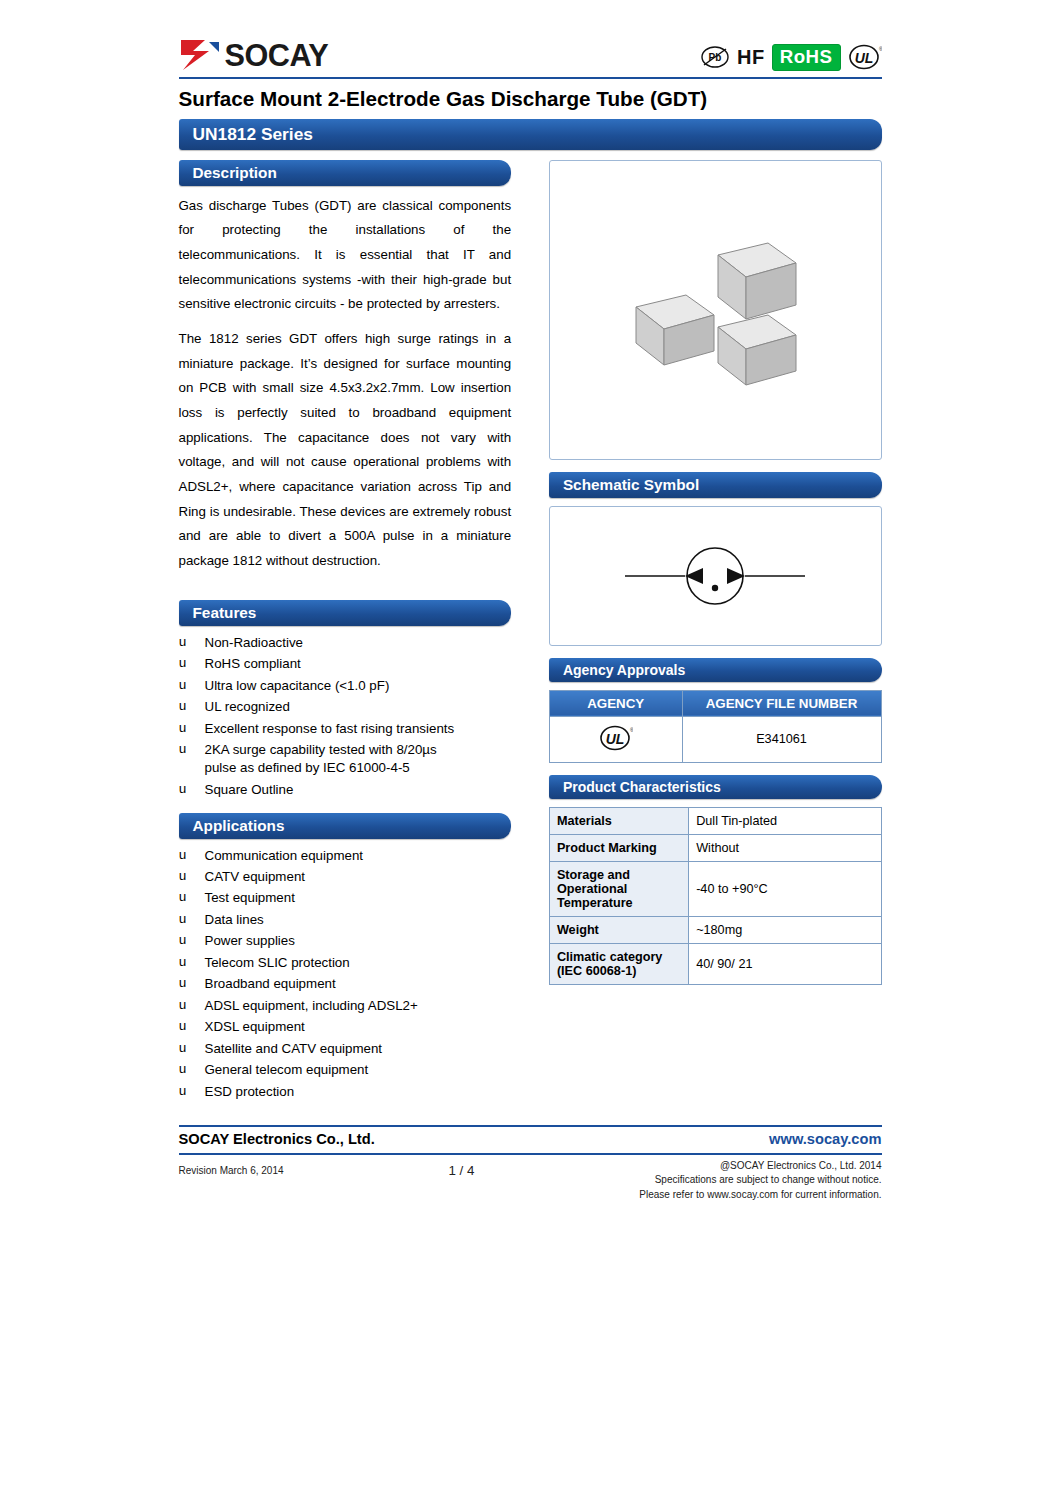SOCAY
Pb
HF
RoHS
UL ®
Surface Mount 2-Electrode Gas Discharge Tube (GDT)
UN1812 Series
Description
Gas discharge Tubes (GDT) are classical components for protecting the installations of the telecommunications. It is essential that IT and telecommunications systems -with their high-grade but sensitive electronic circuits - be protected by arresters.
The 1812 series GDT offers high surge ratings in a miniature package. It’s designed for surface mounting on PCB with small size 4.5x3.2x2.7mm. Low insertion loss is perfectly suited to broadband equipment applications. The capacitance does not vary with voltage, and will not cause operational problems with ADSL2+, where capacitance variation across Tip and Ring is undesirable. These devices are extremely robust and are able to divert a 500A pulse in a miniature package 1812 without destruction.
Features
uNon-Radioactive
uRoHS compliant
uUltra low capacitance (<1.0 pF)
uUL recognized
uExcellent response to fast rising transients
u 2KA surge capability tested with 8/20µs
pulse as defined by IEC 61000-4-5
uSquare Outline
Applications
uCommunication equipment
uCATV equipment
uTest equipment
uData lines
uPower supplies
uTelecom SLIC protection
uBroadband equipment
uADSL equipment, including ADSL2+
uXDSL equipment
uSatellite and CATV equipment
uGeneral telecom equipment
uESD protection
Schematic Symbol
Agency Approvals
| AGENCY | AGENCY FILE NUMBER |
| --- | --- |
| UL ® | E341061 |
Product Characteristics
| Materials | Dull Tin-plated |
| Product Marking | Without |
| Storage and Operational Temperature | -40 to +90°C |
| Weight | ~180mg |
| Climatic category (IEC 60068-1) | 40/ 90/ 21 |
SOCAY Electronics Co., Ltd.
www.socay.com
Revision March 6, 2014
1 / 4
@SOCAY Electronics Co., Ltd. 2014
Specifications are subject to change without notice.
Please refer to www.socay.com for current information.